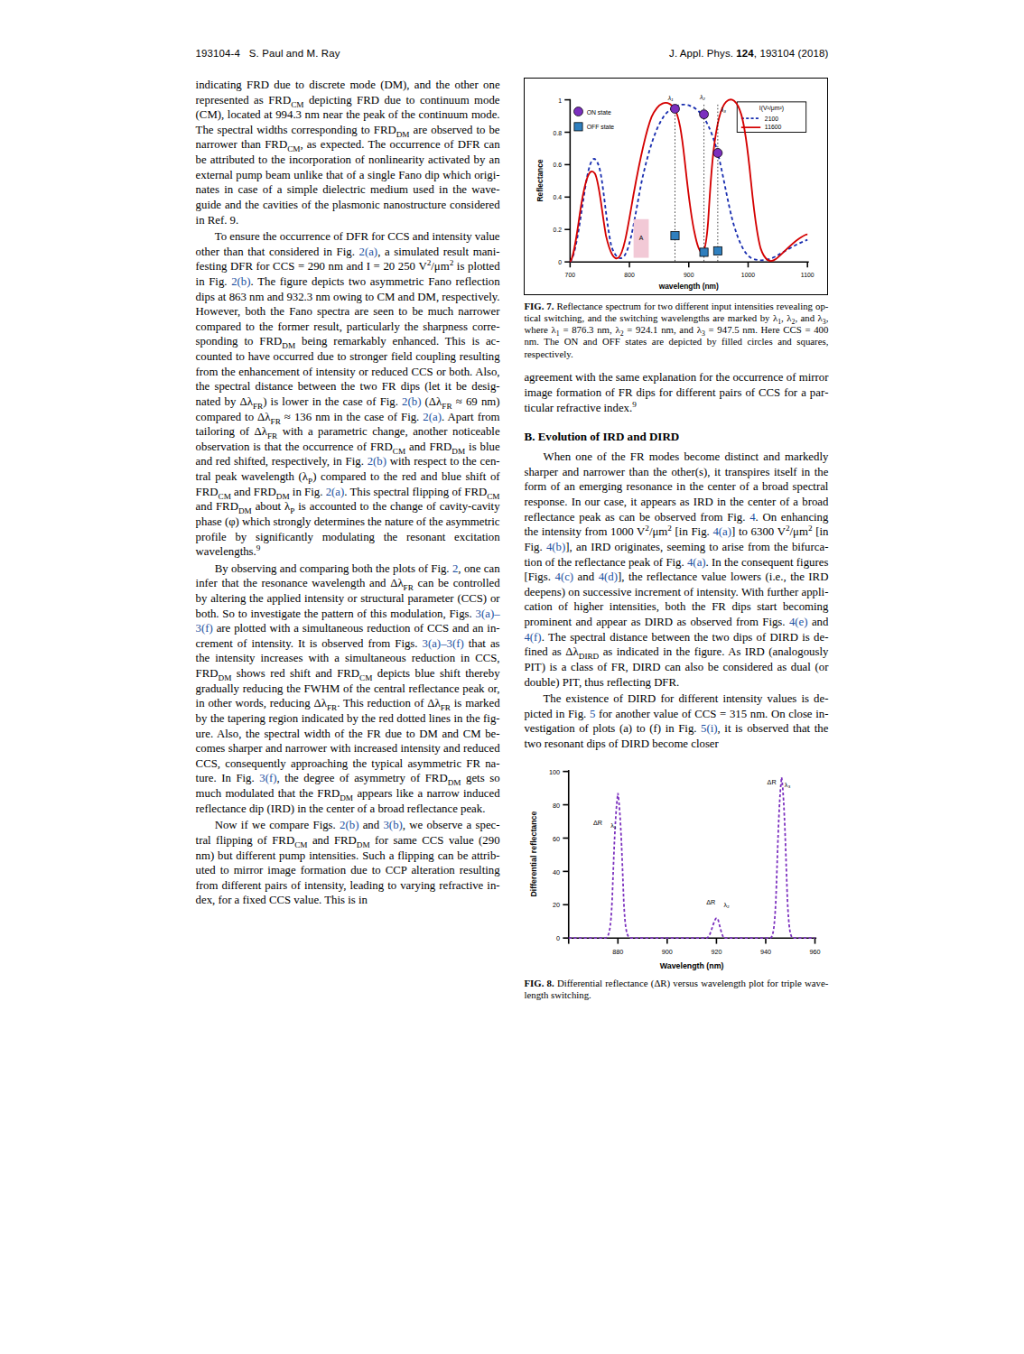193104-4 S. Paul and M. Ray
J. Appl. Phys. 124, 193104 (2018)
indicating FRD due to discrete mode (DM), and the other one represented as FRDCM depicting FRD due to continuum mode (CM), located at 994.3 nm near the peak of the continuum mode. The spectral widths corresponding to FRDDM are observed to be narrower than FRDCM, as expected. The occurrence of DFR can be attributed to the incorporation of nonlinearity activated by an external pump beam unlike that of a single Fano dip which originates in case of a simple dielectric medium used in the waveguide and the cavities of the plasmonic nanostructure considered in Ref. 9.
To ensure the occurrence of DFR for CCS and intensity value other than that considered in Fig. 2(a), a simulated result manifesting DFR for CCS = 290 nm and I = 20 250 V2/μm2 is plotted in Fig. 2(b). The figure depicts two asymmetric Fano reflection dips at 863 nm and 932.3 nm owing to CM and DM, respectively. However, both the Fano spectra are seen to be much narrower compared to the former result, particularly the sharpness corresponding to FRDDM being remarkably enhanced. This is accounted to have occurred due to stronger field coupling resulting from the enhancement of intensity or reduced CCS or both. Also, the spectral distance between the two FR dips (let it be designated by ΔλFR) is lower in the case of Fig. 2(b) (ΔλFR ≈ 69 nm) compared to ΔλFR ≈ 136 nm in the case of Fig. 2(a). Apart from tailoring of ΔλFR with a parametric change, another noticeable observation is that the occurrence of FRDCM and FRDDM is blue and red shifted, respectively, in Fig. 2(b) with respect to the central peak wavelength (λP) compared to the red and blue shift of FRDCM and FRDDM in Fig. 2(a). This spectral flipping of FRDCM and FRDDM about λP is accounted to the change of cavity-cavity phase (φ) which strongly determines the nature of the asymmetric profile by significantly modulating the resonant excitation wavelengths.9
By observing and comparing both the plots of Fig. 2, one can infer that the resonance wavelength and ΔλFR can be controlled by altering the applied intensity or structural parameter (CCS) or both. So to investigate the pattern of this modulation, Figs. 3(a)–3(f) are plotted with a simultaneous reduction of CCS and an increment of intensity. It is observed from Figs. 3(a)–3(f) that as the intensity increases with a simultaneous reduction in CCS, FRDDM shows red shift and FRDCM depicts blue shift thereby gradually reducing the FWHM of the central reflectance peak or, in other words, reducing ΔλFR. This reduction of ΔλFR is marked by the tapering region indicated by the red dotted lines in the figure. Also, the spectral width of the FR due to DM and CM becomes sharper and narrower with increased intensity and reduced CCS, consequently approaching the typical asymmetric FR nature. In Fig. 3(f), the degree of asymmetry of FRDDM gets so much modulated that the FRDDM appears like a narrow induced reflectance dip (IRD) in the center of a broad reflectance peak.
Now if we compare Figs. 2(b) and 3(b), we observe a spectral flipping of FRDCM and FRDDM for same CCS value (290 nm) but different pump intensities. Such a flipping can be attributed to mirror image formation due to CCP alteration resulting from different pairs of intensity, leading to varying refractive index, for a fixed CCS value. This is in
0 0.2 0.4 0.6 0.8 1 700 800 900 1000 1100 wavelength (nm) Reflectance I(V²/μm²) 2100 11600 ON state OFF state λ₁ λ₂ λ₃ A
FIG. 7. Reflectance spectrum for two different input intensities revealing optical switching, and the switching wavelengths are marked by λ1, λ2, and λ3, where λ1 = 876.3 nm, λ2 = 924.1 nm, and λ3 = 947.5 nm. Here CCS = 400 nm. The ON and OFF states are depicted by filled circles and squares, respectively.
agreement with the same explanation for the occurrence of mirror image formation of FR dips for different pairs of CCS for a particular refractive index.9
B. Evolution of IRD and DIRD
When one of the FR modes become distinct and markedly sharper and narrower than the other(s), it transpires itself in the form of an emerging resonance in the center of a broad spectral response. In our case, it appears as IRD in the center of a broad reflectance peak as can be observed from Fig. 4. On enhancing the intensity from 1000 V2/μm2 [in Fig. 4(a)] to 6300 V2/μm2 [in Fig. 4(b)], an IRD originates, seeming to arise from the bifurcation of the reflectance peak of Fig. 4(a). In the consequent figures [Figs. 4(c) and 4(d)], the reflectance value lowers (i.e., the IRD deepens) on successive increment of intensity. With further application of higher intensities, both the FR dips start becoming prominent and appear as DIRD as observed from Figs. 4(e) and 4(f). The spectral distance between the two dips of DIRD is defined as ΔλDIRD as indicated in the figure. As IRD (analogously PIT) is a class of FR, DIRD can also be considered as dual (or double) PIT, thus reflecting DFR.
The existence of DIRD for different intensity values is depicted in Fig. 5 for another value of CCS = 315 nm. On close investigation of plots (a) to (f) in Fig. 5(i), it is observed that the two resonant dips of DIRD become closer
0 20 40 60 80 100 880 900 920 940 960 Wavelength (nm) Differential reflectance ΔR λ₁ ΔR λ₂ ΔR λ₃
FIG. 8. Differential reflectance (ΔR) versus wavelength plot for triple wavelength switching.